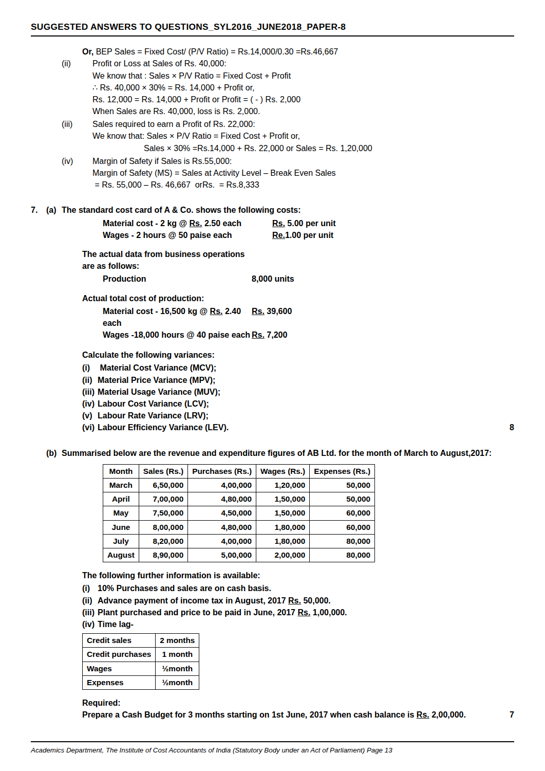SUGGESTED ANSWERS TO QUESTIONS_SYL2016_JUNE2018_PAPER-8
Or, BEP Sales = Fixed Cost/ (P/V Ratio) = Rs.14,000/0.30 =Rs.46,667
(ii)
Profit or Loss at Sales of Rs. 40,000:
We know that : Sales × P/V Ratio = Fixed Cost + Profit
∴ Rs. 40,000 × 30% = Rs. 14,000 + Profit or,
Rs. 12,000 = Rs. 14,000 + Profit or Profit = ( - ) Rs. 2,000
When Sales are Rs. 40,000, loss is Rs. 2,000.
(iii)
Sales required to earn a Profit of Rs. 22,000:
We know that: Sales × P/V Ratio = Fixed Cost + Profit or,
Sales × 30% =Rs.14,000 + Rs. 22,000 or Sales = Rs. 1,20,000
(iv)
Margin of Safety if Sales is Rs.55,000:
Margin of Safety (MS) = Sales at Activity Level – Break Even Sales
= Rs. 55,000 – Rs. 46,667 orRs. = Rs.8,333
7.
(a)
The standard cost card of A & Co. shows the following costs:
Material cost - 2 kg @ Rs. 2.50 each Rs. 5.00 per unit
Wages - 2 hours @ 50 paise each Re. 1.00 per unit
The actual data from business operations are as follows:
Production 8,000 units
Actual total cost of production:
Material cost - 16,500 kg @ Rs. 2.40 each Rs. 39,600
Wages -18,000 hours @ 40 paise each Rs. 7,200
Calculate the following variances:
(i) Material Cost Variance (MCV);
(ii) Material Price Variance (MPV);
(iii) Material Usage Variance (MUV);
(iv) Labour Cost Variance (LCV);
(v) Labour Rate Variance (LRV);
(vi) Labour Efficiency Variance (LEV).8
(b)
Summarised below are the revenue and expenditure figures of AB Ltd. for the month of March to August,2017:
| Month | Sales (Rs.) | Purchases (Rs.) | Wages (Rs.) | Expenses (Rs.) |
| --- | --- | --- | --- | --- |
| March | 6,50,000 | 4,00,000 | 1,20,000 | 50,000 |
| April | 7,00,000 | 4,80,000 | 1,50,000 | 50,000 |
| May | 7,50,000 | 4,50,000 | 1,50,000 | 60,000 |
| June | 8,00,000 | 4,80,000 | 1,80,000 | 60,000 |
| July | 8,20,000 | 4,00,000 | 1,80,000 | 80,000 |
| August | 8,90,000 | 5,00,000 | 2,00,000 | 80,000 |
The following further information is available:
(i) 10% Purchases and sales are on cash basis.
(ii) Advance payment of income tax in August, 2017 Rs. 50,000.
(iii) Plant purchased and price to be paid in June, 2017 Rs. 1,00,000.
(iv) Time lag-
| Credit sales | 2 months |
| Credit purchases | 1 month |
| Wages | ½month |
| Expenses | ½month |
Required:
Prepare a Cash Budget for 3 months starting on 1st June, 2017 when cash balance is Rs. 2,00,000.7
Academics Department, The Institute of Cost Accountants of India (Statutory Body under an Act of Parliament) Page 13